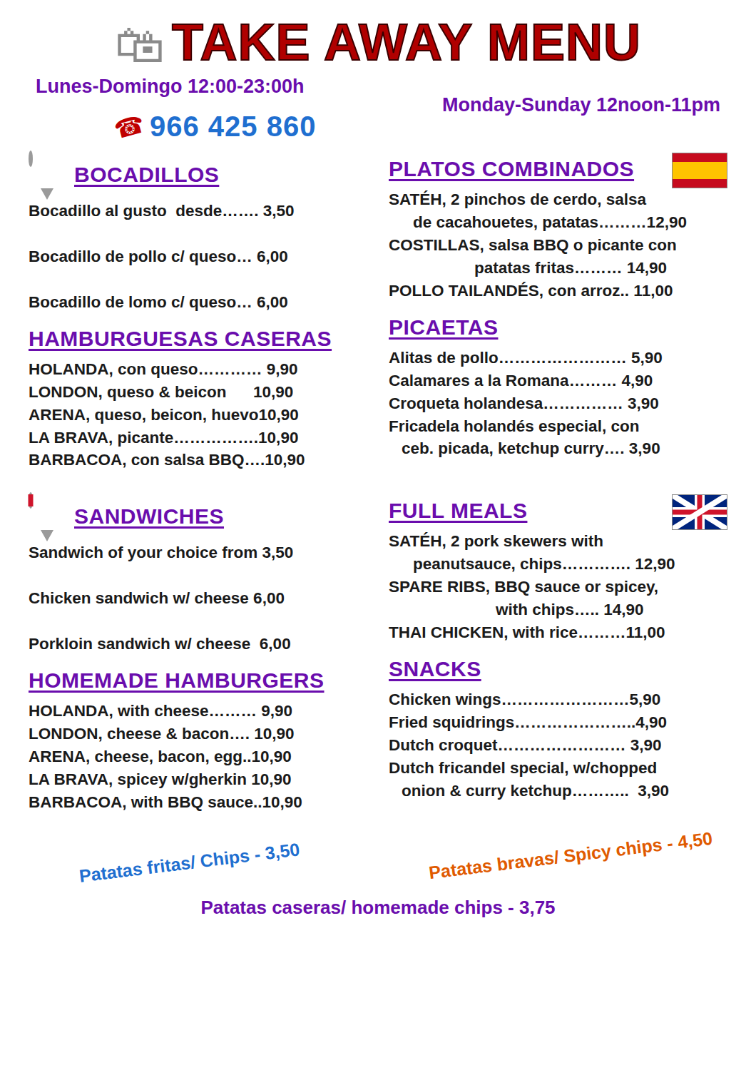🛍
TAKE AWAY MENU
Lunes-Domingo 12:00-23:00h
☎ 966 425 860
Monday-Sunday 12noon-11pm
BOCADILLOS
Bocadillo al gusto desde……. 3,50
Bocadillo de pollo c/ queso… 6,00
Bocadillo de lomo c/ queso… 6,00
HAMBURGUESAS CASERAS
HOLANDA, con queso………… 9,90
LONDON, queso & beicon 10,90
ARENA, queso, beicon, huevo10,90
LA BRAVA, picante…………….10,90
BARBACOA, con salsa BBQ….10,90
PLATOS COMBINADOS
SATÉH, 2 pinchos de cerdo, salsa
de cacahouetes, patatas………12,90
COSTILLAS, salsa BBQ o picante con
patatas fritas……… 14,90
POLLO TAILANDÉS, con arroz.. 11,00
PICAETAS
Alitas de pollo…………………… 5,90
Calamares a la Romana……… 4,90
Croqueta holandesa…………… 3,90
Fricadela holandés especial, con
ceb. picada, ketchup curry…. 3,90
SANDWICHES
Sandwich of your choice from 3,50
Chicken sandwich w/ cheese 6,00
Porkloin sandwich w/ cheese 6,00
HOMEMADE HAMBURGERS
HOLANDA, with cheese……… 9,90
LONDON, cheese & bacon…. 10,90
ARENA, cheese, bacon, egg..10,90
LA BRAVA, spicey w/gherkin 10,90
BARBACOA, with BBQ sauce..10,90
FULL MEALS
SATÉH, 2 pork skewers with
peanutsauce, chips…………. 12,90
SPARE RIBS, BBQ sauce or spicey,
with chips….. 14,90
THAI CHICKEN, with rice………11,00
SNACKS
Chicken wings……………………5,90
Fried squidrings…………………..4,90
Dutch croquet…………………… 3,90
Dutch fricandel special, w/chopped
onion & curry ketchup……….. 3,90
Patatas fritas/ Chips - 3,50
Patatas bravas/ Spicy chips - 4,50
Patatas caseras/ homemade chips - 3,75